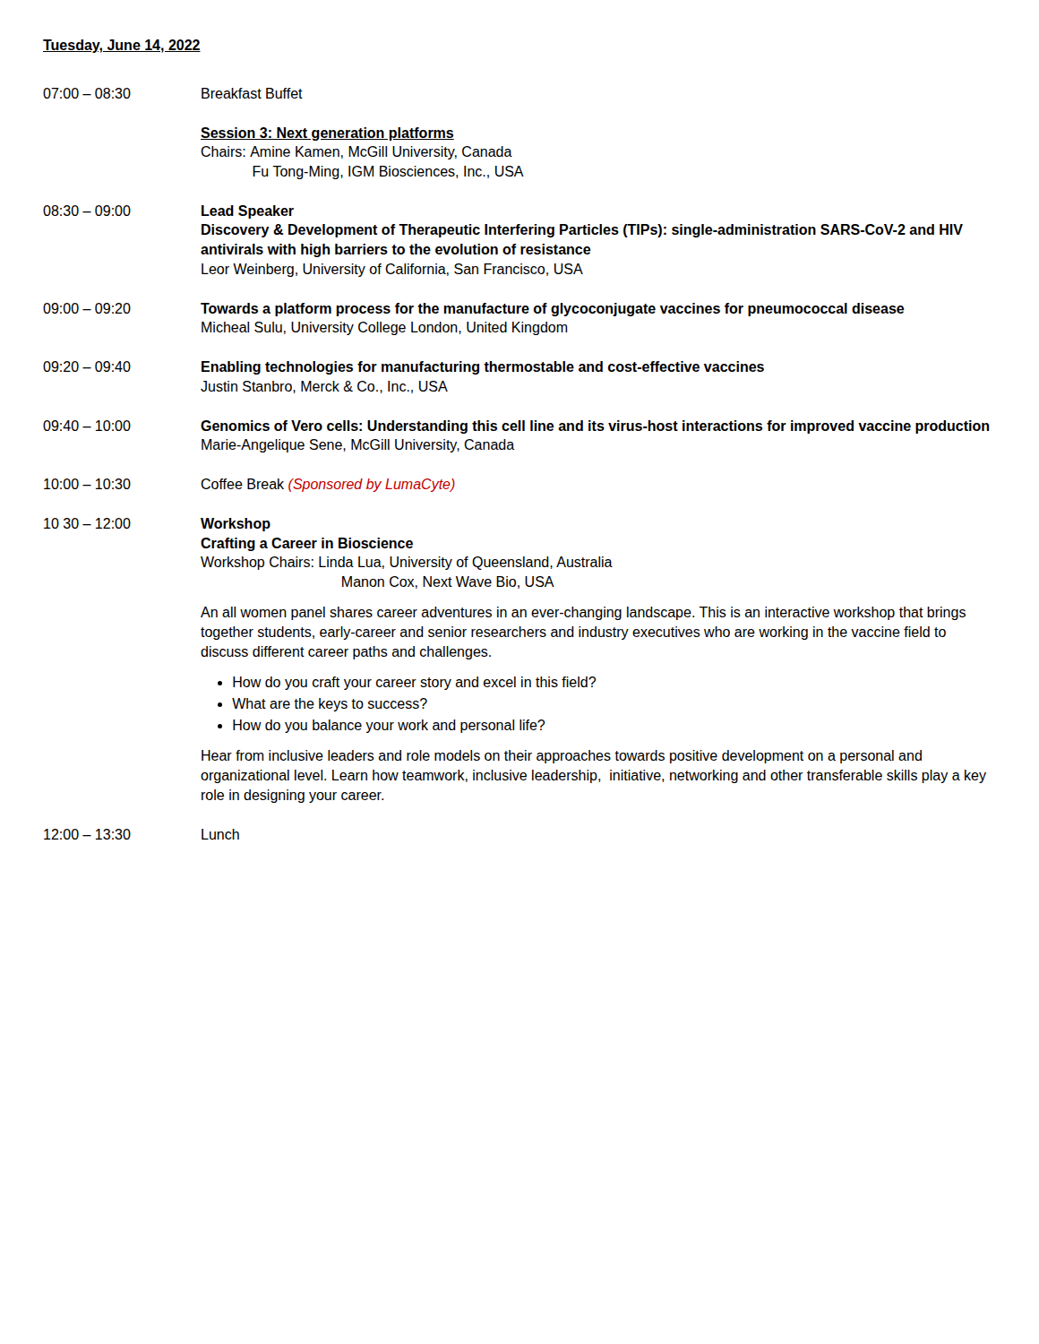Tuesday, June 14, 2022
| 07:00 – 08:30 | Breakfast Buffet |
| | Session 3: Next generation platforms Chairs: Amine Kamen, McGill University, Canada Fu Tong-Ming, IGM Biosciences, Inc., USA |
| 08:30 – 09:00 | Lead Speaker Discovery & Development of Therapeutic Interfering Particles (TIPs): single-administration SARS-CoV-2 and HIV antivirals with high barriers to the evolution of resistance Leor Weinberg, University of California, San Francisco, USA |
| 09:00 – 09:20 | Towards a platform process for the manufacture of glycoconjugate vaccines for pneumococcal disease Micheal Sulu, University College London, United Kingdom |
| 09:20 – 09:40 | Enabling technologies for manufacturing thermostable and cost-effective vaccines Justin Stanbro, Merck & Co., Inc., USA |
| 09:40 – 10:00 | Genomics of Vero cells: Understanding this cell line and its virus-host interactions for improved vaccine production Marie-Angelique Sene, McGill University, Canada |
| 10:00 – 10:30 | Coffee Break (Sponsored by LumaCyte) |
| 10 30 – 12:00 | Workshop Crafting a Career in Bioscience Workshop Chairs: Linda Lua, University of Queensland, Australia Manon Cox, Next Wave Bio, USA An all women panel shares career adventures in an ever-changing landscape. This is an interactive workshop that brings together students, early-career and senior researchers and industry executives who are working in the vaccine field to discuss different career paths and challenges. How do you craft your career story and excel in this field? What are the keys to success? How do you balance your work and personal life? Hear from inclusive leaders and role models on their approaches towards positive development on a personal and organizational level. Learn how teamwork, inclusive leadership, initiative, networking and other transferable skills play a key role in designing your career. |
| 12:00 – 13:30 | Lunch |